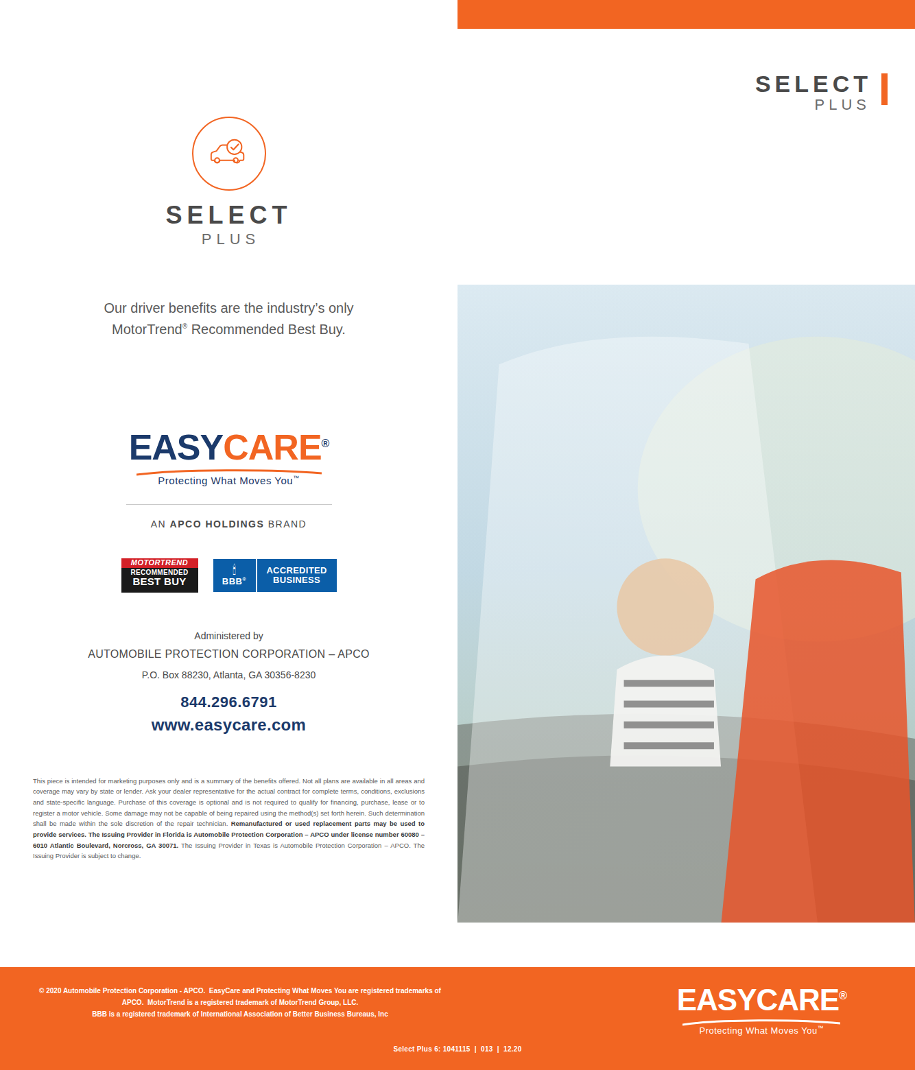SELECT
PLUS
SELECT
PLUS
Our driver benefits are the industry’s only MotorTrend® Recommended Best Buy.
EASYCARE®
Protecting What Moves You™
AN APCO HOLDINGS BRAND
MOTORTREND
RECOMMENDED
BEST BUY
🕯
BBB®
ACCREDITED BUSINESS
Administered by
AUTOMOBILE PROTECTION CORPORATION – APCO
P.O. Box 88230, Atlanta, GA 30356-8230
844.296.6791
www.easycare.com
This piece is intended for marketing purposes only and is a summary of the benefits offered. Not all plans are available in all areas and coverage may vary by state or lender. Ask your dealer representative for the actual contract for complete terms, conditions, exclusions and state-specific language. Purchase of this coverage is optional and is not required to qualify for financing, purchase, lease or to register a motor vehicle. Some damage may not be capable of being repaired using the method(s) set forth herein. Such determination shall be made within the sole discretion of the repair technician. Remanufactured or used replacement parts may be used to provide services. The Issuing Provider in Florida is Automobile Protection Corporation – APCO under license number 60080 – 6010 Atlantic Boulevard, Norcross, GA 30071. The Issuing Provider in Texas is Automobile Protection Corporation – APCO. The Issuing Provider is subject to change.
© 2020 Automobile Protection Corporation - APCO. EasyCare and Protecting What Moves You are registered trademarks of APCO. MotorTrend is a registered trademark of MotorTrend Group, LLC.
BBB is a registered trademark of International Association of Better Business Bureaus, Inc
EASYCARE®
Protecting What Moves You™
Select Plus 6: 1041115 | 013 | 12.20